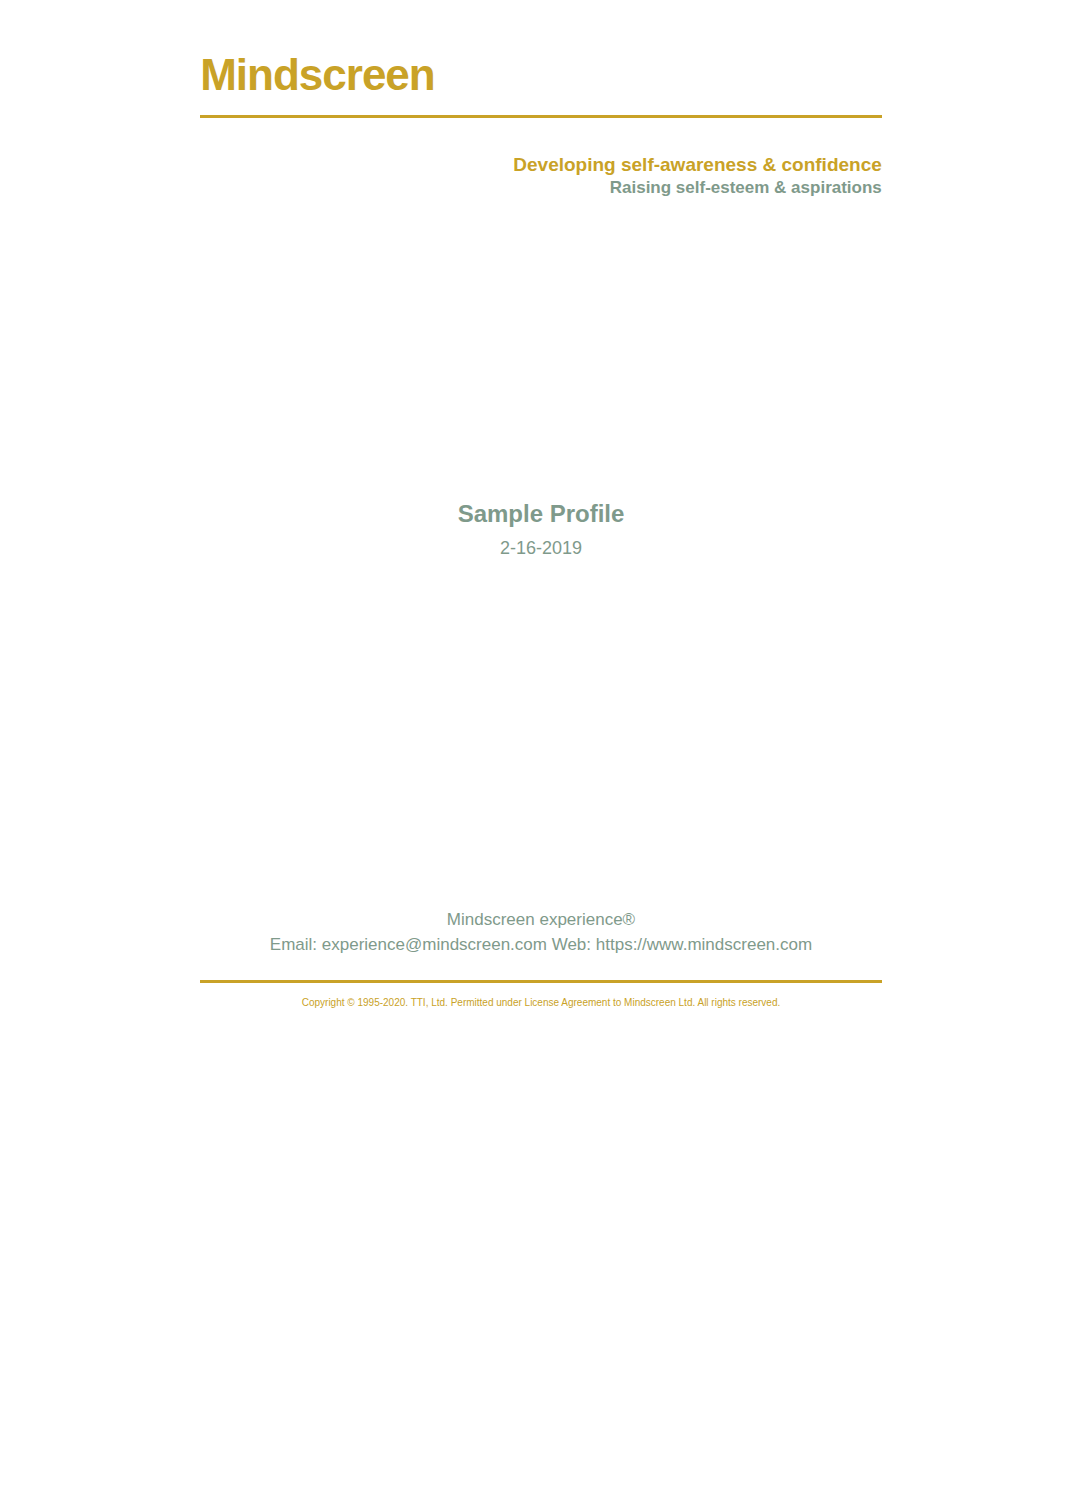Mindscreen
Developing self-awareness & confidence
Raising self-esteem & aspirations
Sample Profile
2-16-2019
Mindscreen experience®
Email: experience@mindscreen.com Web: https://www.mindscreen.com
Copyright © 1995-2020. TTI, Ltd. Permitted under License Agreement to Mindscreen Ltd. All rights reserved.